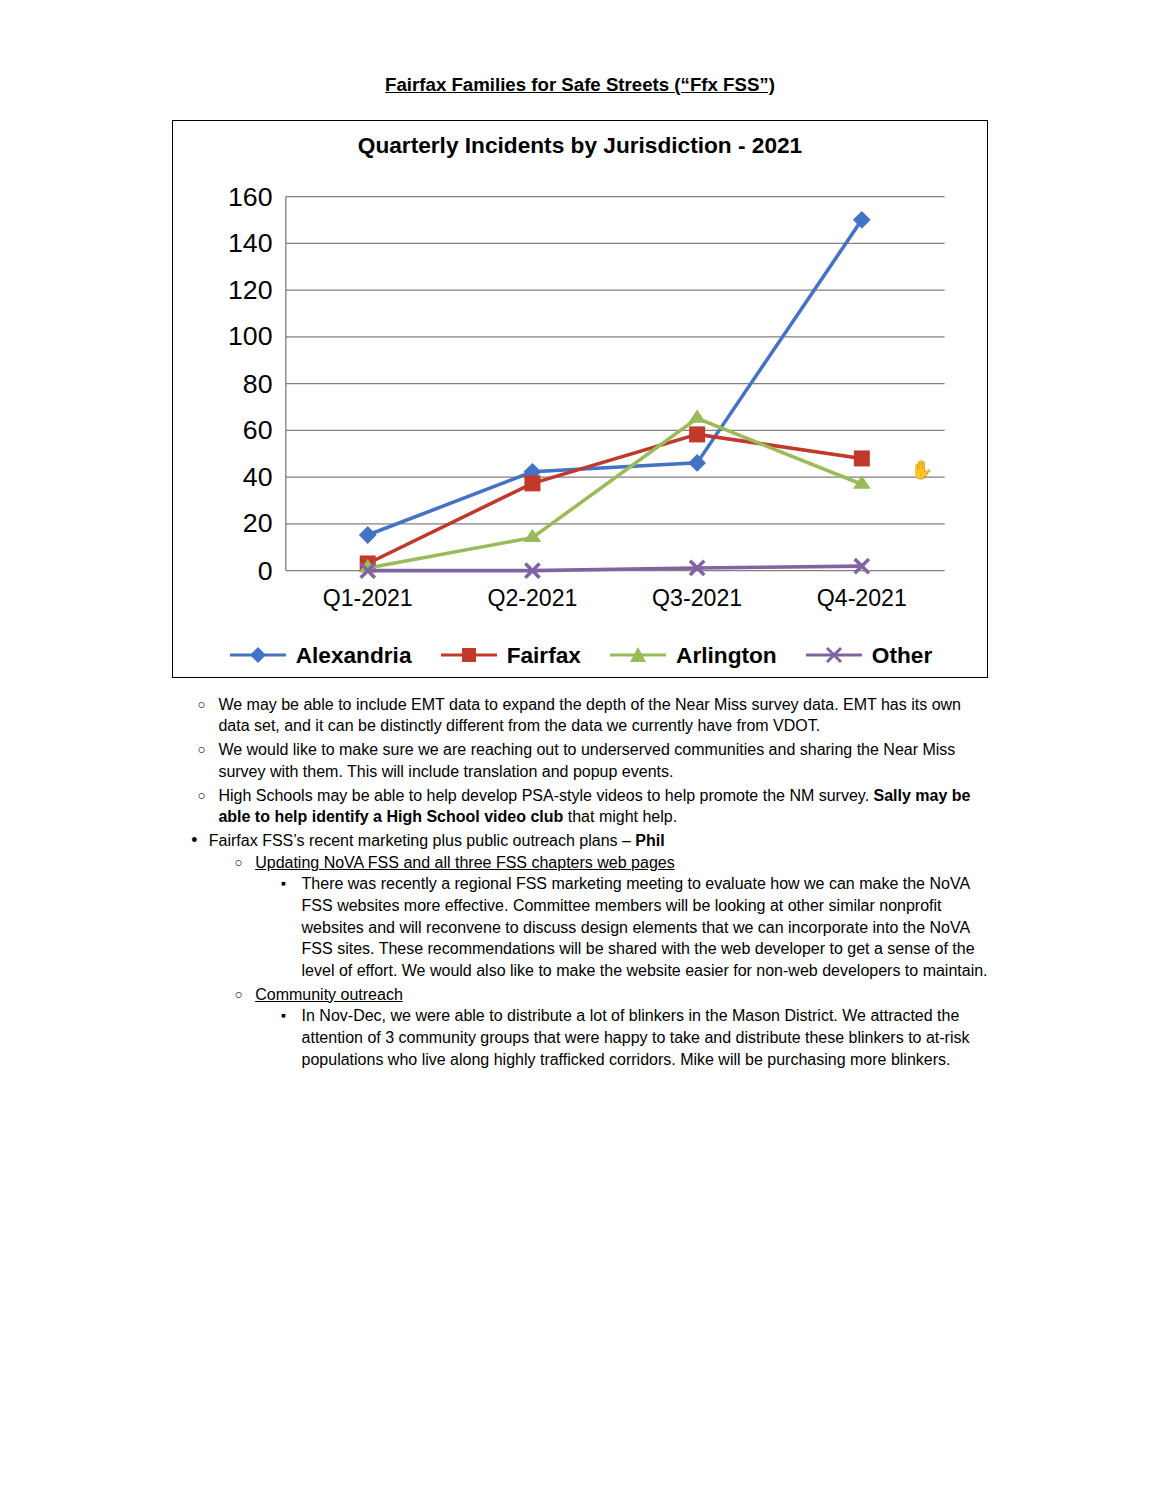Fairfax Families for Safe Streets (“Ffx FSS”)
Quarterly Incidents by Jurisdiction - 2021
0 20 40 60 80 100 120 140 160 Q1-2021 Q2-2021 Q3-2021 Q4-2021
✋
Alexandria Fairfax Arlington Other
We may be able to include EMT data to expand the depth of the Near Miss survey data. EMT has its own data set, and it can be distinctly different from the data we currently have from VDOT.
We would like to make sure we are reaching out to underserved communities and sharing the Near Miss survey with them. This will include translation and popup events.
High Schools may be able to help develop PSA-style videos to help promote the NM survey. Sally may be able to help identify a High School video club that might help.
Fairfax FSS’s recent marketing plus public outreach plans – Phil
Updating NoVA FSS and all three FSS chapters web pages
There was recently a regional FSS marketing meeting to evaluate how we can make the NoVA FSS websites more effective. Committee members will be looking at other similar nonprofit websites and will reconvene to discuss design elements that we can incorporate into the NoVA FSS sites. These recommendations will be shared with the web developer to get a sense of the level of effort. We would also like to make the website easier for non-web developers to maintain.
Community outreach
In Nov-Dec, we were able to distribute a lot of blinkers in the Mason District. We attracted the attention of 3 community groups that were happy to take and distribute these blinkers to at-risk populations who live along highly trafficked corridors. Mike will be purchasing more blinkers.